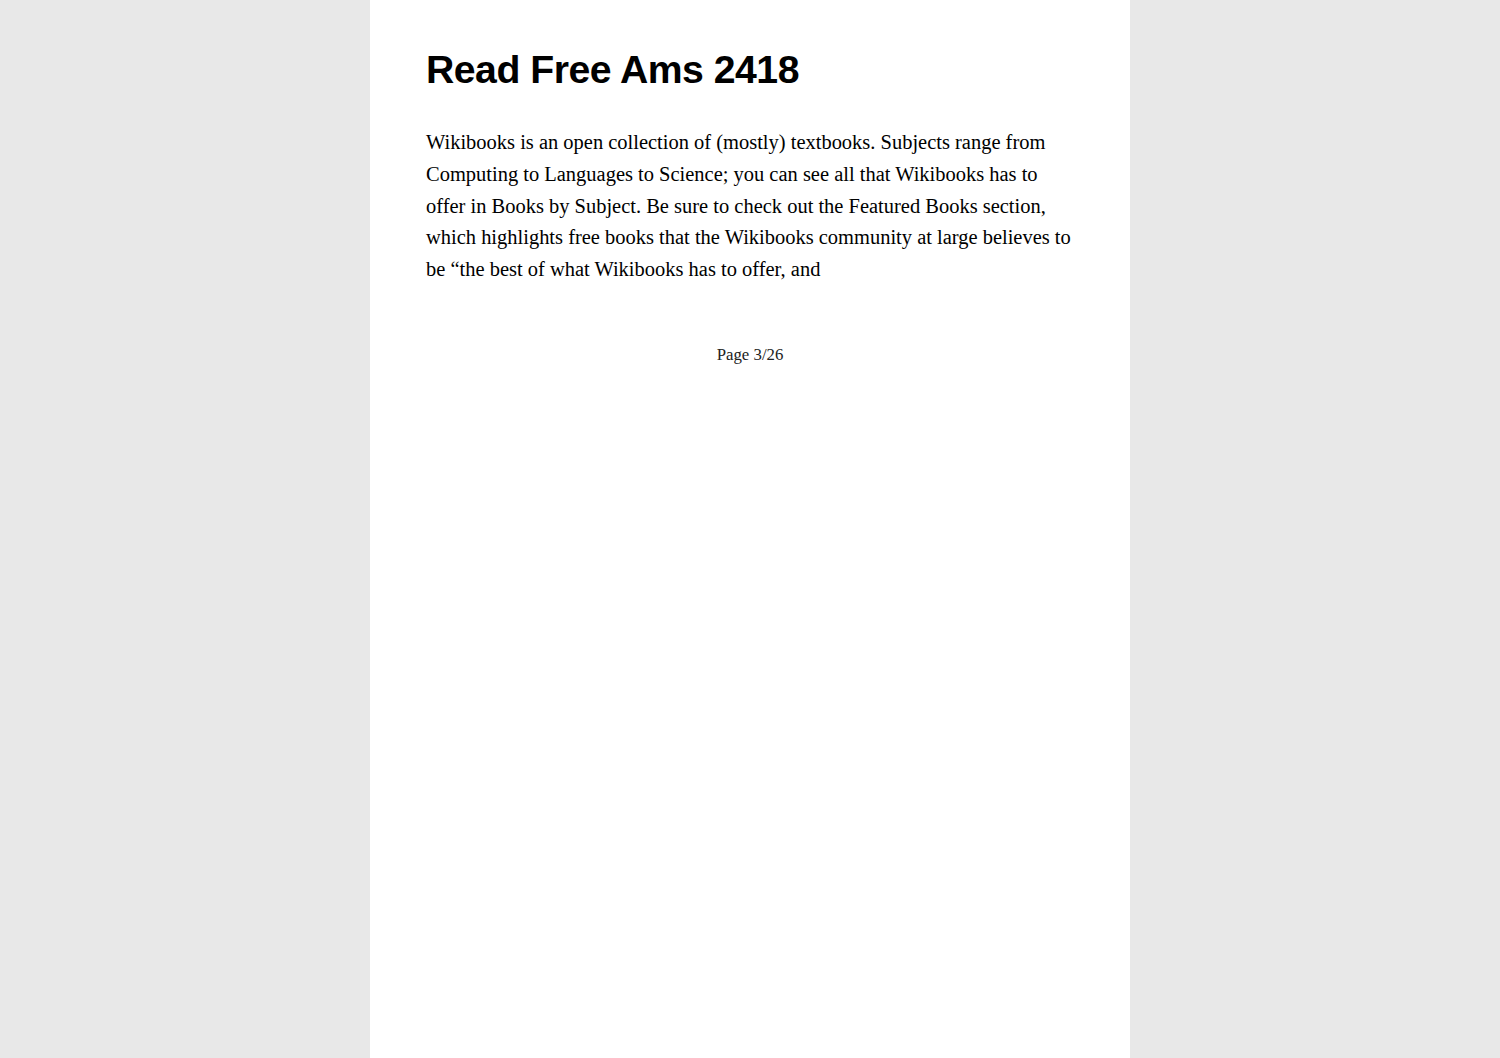Read Free Ams 2418
Wikibooks is an open collection of (mostly) textbooks. Subjects range from Computing to Languages to Science; you can see all that Wikibooks has to offer in Books by Subject. Be sure to check out the Featured Books section, which highlights free books that the Wikibooks community at large believes to be “the best of what Wikibooks has to offer, and
Page 3/26